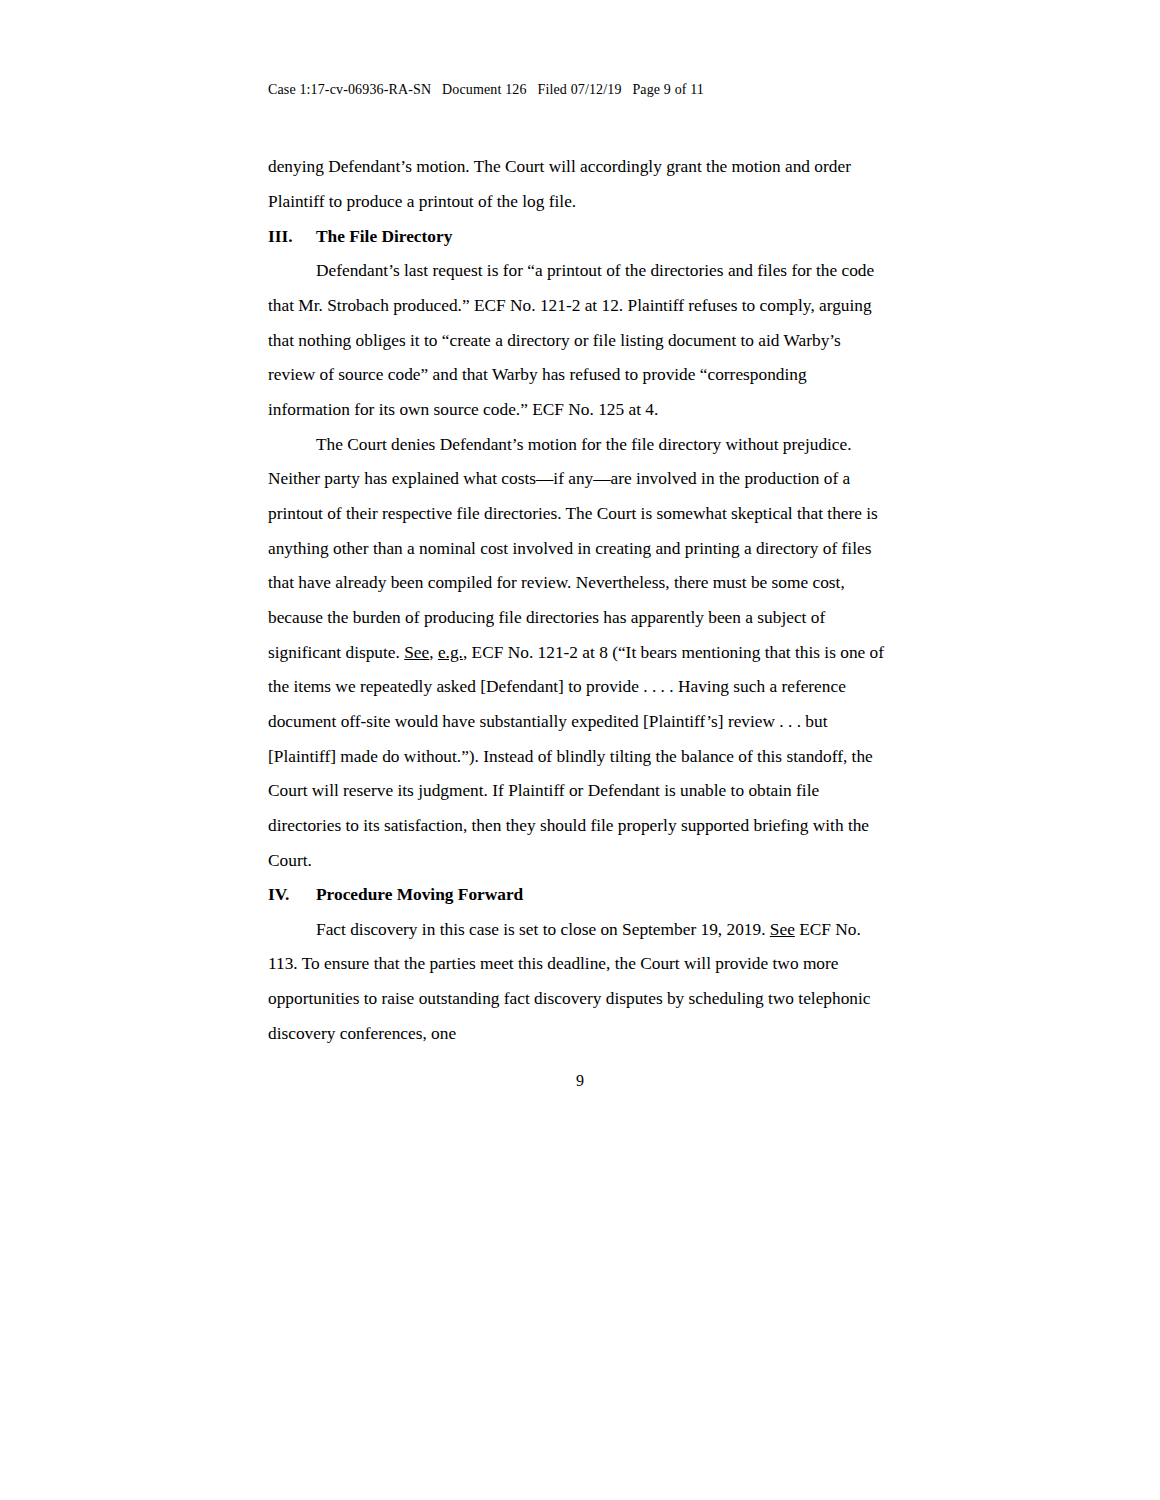Case 1:17-cv-06936-RA-SN Document 126 Filed 07/12/19 Page 9 of 11
denying Defendant’s motion. The Court will accordingly grant the motion and order Plaintiff to produce a printout of the log file.
III. The File Directory
Defendant’s last request is for “a printout of the directories and files for the code that Mr. Strobach produced.” ECF No. 121-2 at 12. Plaintiff refuses to comply, arguing that nothing obliges it to “create a directory or file listing document to aid Warby’s review of source code” and that Warby has refused to provide “corresponding information for its own source code.” ECF No. 125 at 4.
The Court denies Defendant’s motion for the file directory without prejudice. Neither party has explained what costs—if any—are involved in the production of a printout of their respective file directories. The Court is somewhat skeptical that there is anything other than a nominal cost involved in creating and printing a directory of files that have already been compiled for review. Nevertheless, there must be some cost, because the burden of producing file directories has apparently been a subject of significant dispute. See, e.g., ECF No. 121-2 at 8 (“It bears mentioning that this is one of the items we repeatedly asked [Defendant] to provide . . . . Having such a reference document off-site would have substantially expedited [Plaintiff’s] review . . . but [Plaintiff] made do without.”). Instead of blindly tilting the balance of this standoff, the Court will reserve its judgment. If Plaintiff or Defendant is unable to obtain file directories to its satisfaction, then they should file properly supported briefing with the Court.
IV. Procedure Moving Forward
Fact discovery in this case is set to close on September 19, 2019. See ECF No. 113. To ensure that the parties meet this deadline, the Court will provide two more opportunities to raise outstanding fact discovery disputes by scheduling two telephonic discovery conferences, one
9